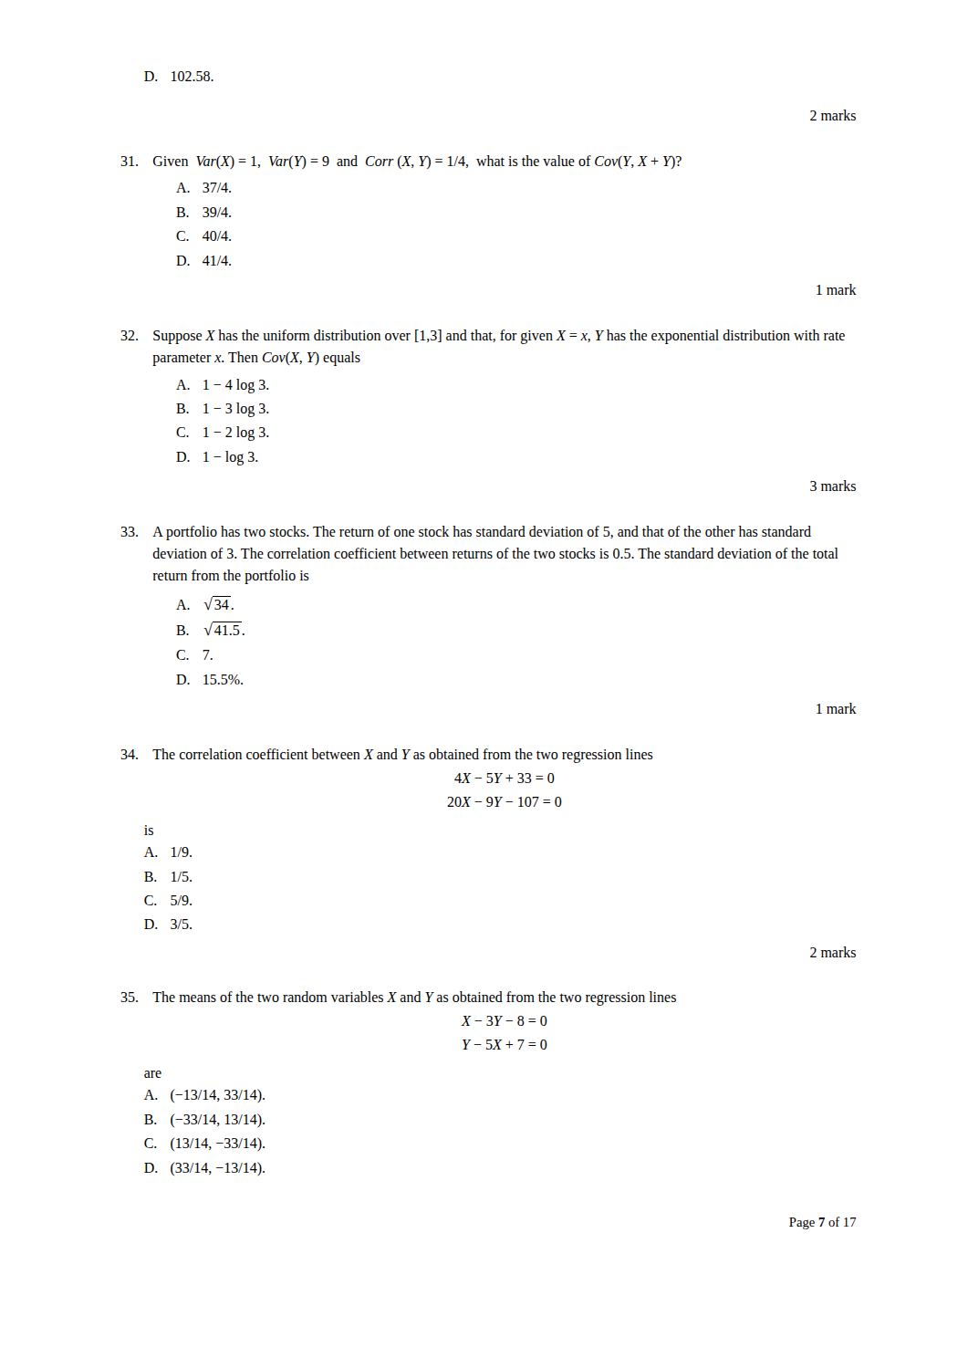D. 102.58.
2 marks
31.
Given Var(X) = 1, Var(Y) = 9 and Corr (X, Y) = 1/4, what is the value of Cov(Y, X + Y)?
A. 37/4.
B. 39/4.
C. 40/4.
D. 41/4.
1 mark
32.
Suppose X has the uniform distribution over [1,3] and that, for given X = x, Y has the exponential distribution with rate parameter x. Then Cov(X, Y) equals
A. 1 − 4 log 3.
B. 1 − 3 log 3.
C. 1 − 2 log 3.
D. 1 − log 3.
3 marks
33.
A portfolio has two stocks. The return of one stock has standard deviation of 5, and that of the other has standard deviation of 3. The correlation coefficient between returns of the two stocks is 0.5. The standard deviation of the total return from the portfolio is
A.√34.
B.√41.5.
C. 7.
D. 15.5%.
1 mark
34.
The correlation coefficient between X and Y as obtained from the two regression lines
4X − 5Y + 33 = 0
20X − 9Y − 107 = 0
is
A. 1/9.
B. 1/5.
C. 5/9.
D. 3/5.
2 marks
35.
The means of the two random variables X and Y as obtained from the two regression lines
X − 3Y − 8 = 0
Y − 5X + 7 = 0
are
A.(−13/14, 33/14).
B.(−33/14, 13/14).
C.(13/14, −33/14).
D.(33/14, −13/14).
Page 7 of 17